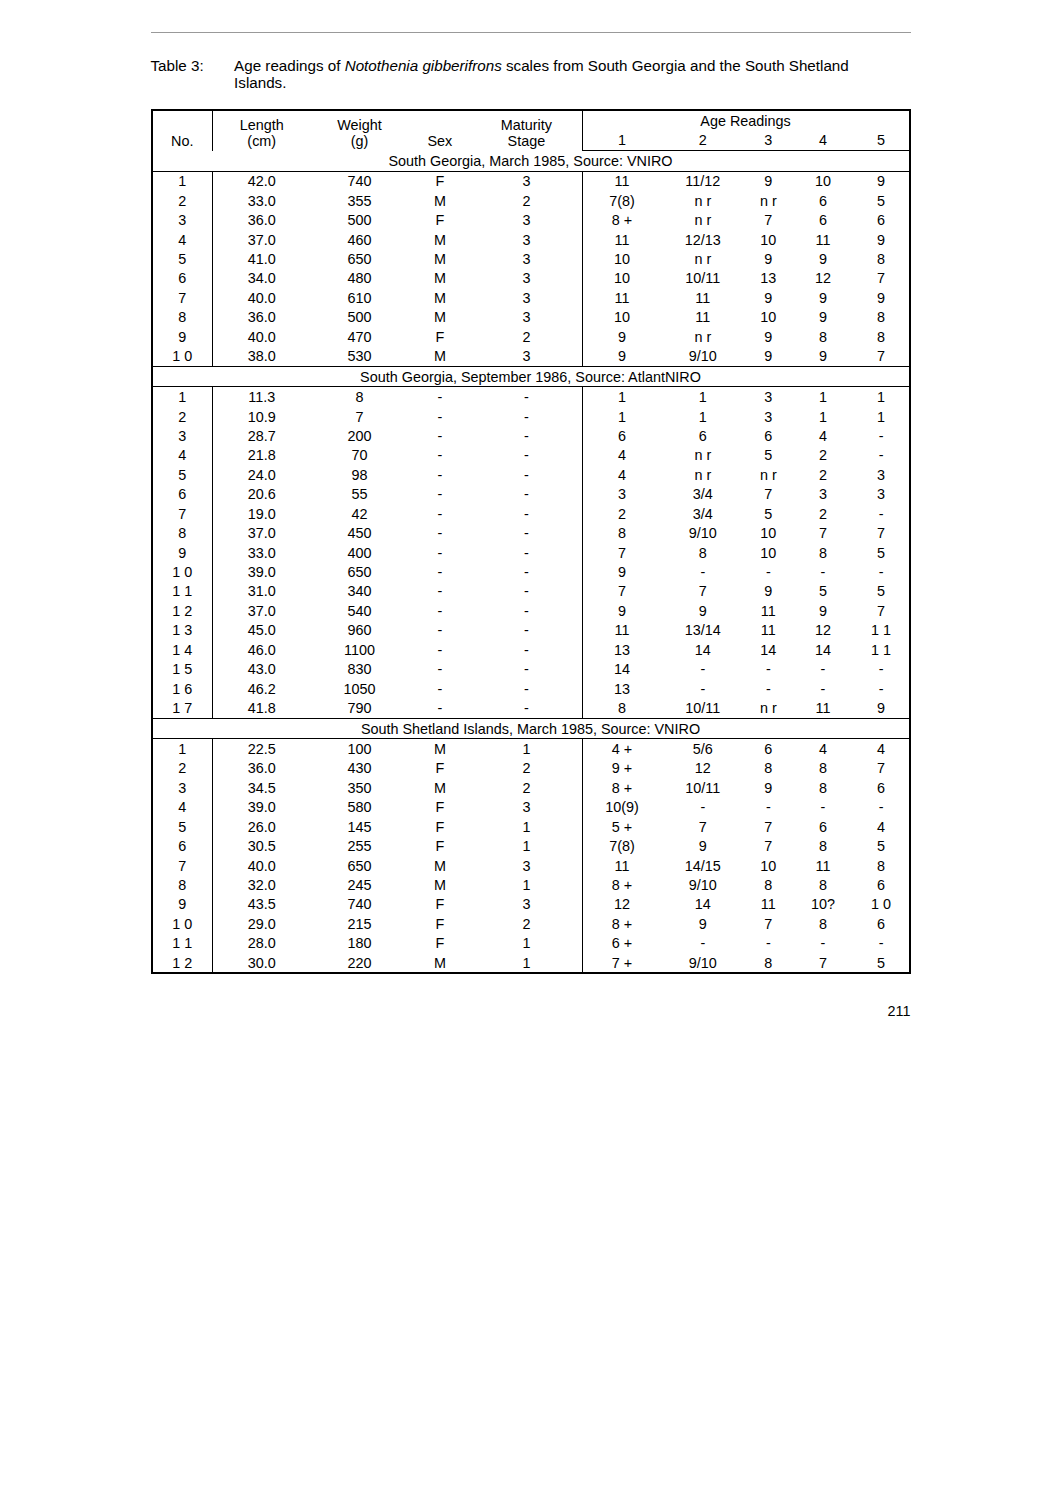Table 3: Age readings of Notothenia gibberifrons scales from South Georgia and the South Shetland Islands.
| No. | Length (cm) | Weight (g) | Sex | Maturity Stage | Age Readings |
| --- | --- | --- | --- | --- | --- |
| 1 | 2 | 3 | 4 | 5 |
| South Georgia, March 1985, Source: VNIRO |
| 1 | 42.0 | 740 | F | 3 | 11 | 11/12 | 9 | 10 | 9 |
| 2 | 33.0 | 355 | M | 2 | 7(8) | n r | n r | 6 | 5 |
| 3 | 36.0 | 500 | F | 3 | 8 + | n r | 7 | 6 | 6 |
| 4 | 37.0 | 460 | M | 3 | 11 | 12/13 | 10 | 11 | 9 |
| 5 | 41.0 | 650 | M | 3 | 10 | n r | 9 | 9 | 8 |
| 6 | 34.0 | 480 | M | 3 | 10 | 10/11 | 13 | 12 | 7 |
| 7 | 40.0 | 610 | M | 3 | 11 | 11 | 9 | 9 | 9 |
| 8 | 36.0 | 500 | M | 3 | 10 | 11 | 10 | 9 | 8 |
| 9 | 40.0 | 470 | F | 2 | 9 | n r | 9 | 8 | 8 |
| 1 0 | 38.0 | 530 | M | 3 | 9 | 9/10 | 9 | 9 | 7 |
| South Georgia, September 1986, Source: AtlantNIRO |
| 1 | 11.3 | 8 | - | - | 1 | 1 | 3 | 1 | 1 |
| 2 | 10.9 | 7 | - | - | 1 | 1 | 3 | 1 | 1 |
| 3 | 28.7 | 200 | - | - | 6 | 6 | 6 | 4 | - |
| 4 | 21.8 | 70 | - | - | 4 | n r | 5 | 2 | - |
| 5 | 24.0 | 98 | - | - | 4 | n r | n r | 2 | 3 |
| 6 | 20.6 | 55 | - | - | 3 | 3/4 | 7 | 3 | 3 |
| 7 | 19.0 | 42 | - | - | 2 | 3/4 | 5 | 2 | - |
| 8 | 37.0 | 450 | - | - | 8 | 9/10 | 10 | 7 | 7 |
| 9 | 33.0 | 400 | - | - | 7 | 8 | 10 | 8 | 5 |
| 1 0 | 39.0 | 650 | - | - | 9 | - | - | - | - |
| 1 1 | 31.0 | 340 | - | - | 7 | 7 | 9 | 5 | 5 |
| 1 2 | 37.0 | 540 | - | - | 9 | 9 | 11 | 9 | 7 |
| 1 3 | 45.0 | 960 | - | - | 11 | 13/14 | 11 | 12 | 1 1 |
| 1 4 | 46.0 | 1100 | - | - | 13 | 14 | 14 | 14 | 1 1 |
| 1 5 | 43.0 | 830 | - | - | 14 | - | - | - | - |
| 1 6 | 46.2 | 1050 | - | - | 13 | - | - | - | - |
| 1 7 | 41.8 | 790 | - | - | 8 | 10/11 | n r | 11 | 9 |
| South Shetland Islands, March 1985, Source: VNIRO |
| 1 | 22.5 | 100 | M | 1 | 4 + | 5/6 | 6 | 4 | 4 |
| 2 | 36.0 | 430 | F | 2 | 9 + | 12 | 8 | 8 | 7 |
| 3 | 34.5 | 350 | M | 2 | 8 + | 10/11 | 9 | 8 | 6 |
| 4 | 39.0 | 580 | F | 3 | 10(9) | - | - | - | - |
| 5 | 26.0 | 145 | F | 1 | 5 + | 7 | 7 | 6 | 4 |
| 6 | 30.5 | 255 | F | 1 | 7(8) | 9 | 7 | 8 | 5 |
| 7 | 40.0 | 650 | M | 3 | 11 | 14/15 | 10 | 11 | 8 |
| 8 | 32.0 | 245 | M | 1 | 8 + | 9/10 | 8 | 8 | 6 |
| 9 | 43.5 | 740 | F | 3 | 12 | 14 | 11 | 10? | 1 0 |
| 1 0 | 29.0 | 215 | F | 2 | 8 + | 9 | 7 | 8 | 6 |
| 1 1 | 28.0 | 180 | F | 1 | 6 + | - | - | - | - |
| 1 2 | 30.0 | 220 | M | 1 | 7 + | 9/10 | 8 | 7 | 5 |
211